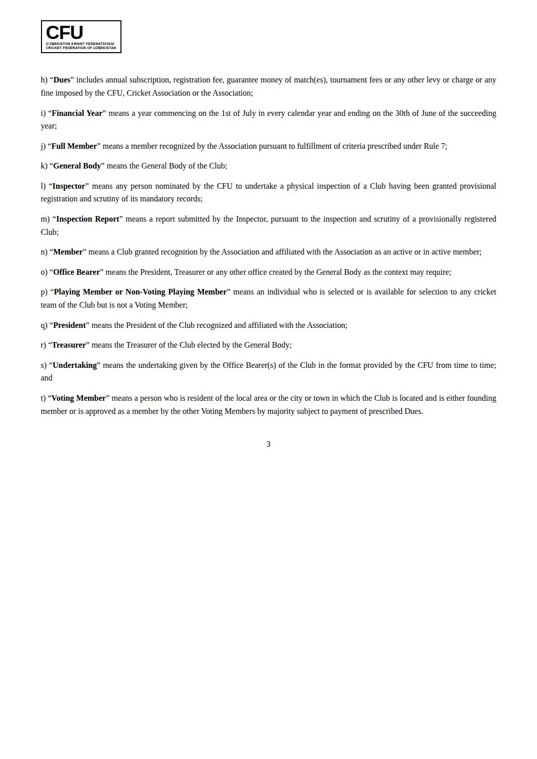CFU
O'ZBEKISTON KRIKET FEDERATSIYASI
CRICKET FEDERATION OF UZBEKISTAN
h) “Dues” includes annual subscription, registration fee, guarantee money of match(es), tournament fees or any other levy or charge or any fine imposed by the CFU, Cricket Association or the Association;
i) “Financial Year” means a year commencing on the 1st of July in every calendar year and ending on the 30th of June of the succeeding year;
j) “Full Member” means a member recognized by the Association pursuant to fulfillment of criteria prescribed under Rule 7;
k) “General Body” means the General Body of the Club;
l) “Inspector” means any person nominated by the CFU to undertake a physical inspection of a Club having been granted provisional registration and scrutiny of its mandatory records;
m) “Inspection Report” means a report submitted by the Inspector, pursuant to the inspection and scrutiny of a provisionally registered Club;
n) “Member” means a Club granted recognition by the Association and affiliated with the Association as an active or in active member;
o) “Office Bearer” means the President, Treasurer or any other office created by the General Body as the context may require;
p) “Playing Member or Non-Voting Playing Member” means an individual who is selected or is available for selection to any cricket team of the Club but is not a Voting Member;
q) “President” means the President of the Club recognized and affiliated with the Association;
r) “Treasurer” means the Treasurer of the Club elected by the General Body;
s) “Undertaking” means the undertaking given by the Office Bearer(s) of the Club in the format provided by the CFU from time to time; and
t) “Voting Member” means a person who is resident of the local area or the city or town in which the Club is located and is either founding member or is approved as a member by the other Voting Members by majority subject to payment of prescribed Dues.
3